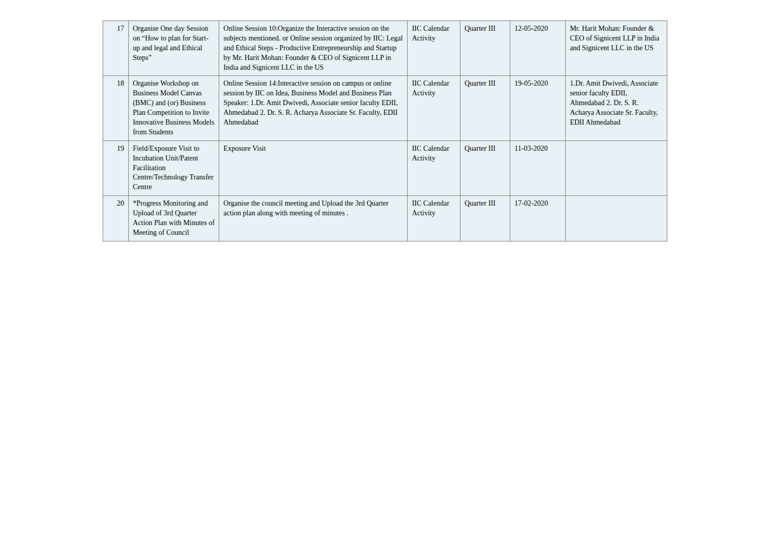| 17 | Organise One day Session on “How to plan for Start-up and legal and Ethical Steps” | Online Session 10:Organize the Interactive session on the subjects mentioned. or Online session organized by IIC: Legal and Ethical Steps - Productive Entrepreneurship and Startup by Mr. Harit Mohan: Founder & CEO of Signicent LLP in India and Signicent LLC in the US | IIC Calendar Activity | Quarter III | 12-05-2020 | Mr. Harit Mohan: Founder & CEO of Signicent LLP in India and Signicent LLC in the US |
| 18 | Organise Workshop on Business Model Canvas (BMC) and (or) Business Plan Competition to Invite Innovative Business Models from Students | Online Session 14:Interactive session on campus or online session by IIC on Idea, Business Model and Business Plan Speaker: 1.Dr. Amit Dwivedi, Associate senior faculty EDII, Ahmedabad 2. Dr. S. R. Acharya Associate Sr. Faculty, EDII Ahmedabad | IIC Calendar Activity | Quarter III | 19-05-2020 | 1.Dr. Amit Dwivedi, Associate senior faculty EDII, Ahmedabad 2. Dr. S. R. Acharya Associate Sr. Faculty, EDII Ahmedabad |
| 19 | Field/Exposure Visit to Incubation Unit/Patent Facilitation Centre/Technology Transfer Centre | Exposure Visit | IIC Calendar Activity | Quarter III | 11-03-2020 | |
| 20 | *Progress Monitoring and Upload of 3rd Quarter Action Plan with Minutes of Meeting of Council | Organise the council meeting and Upload the 3rd Quarter action plan along with meeting of minutes . | IIC Calendar Activity | Quarter III | 17-02-2020 | |